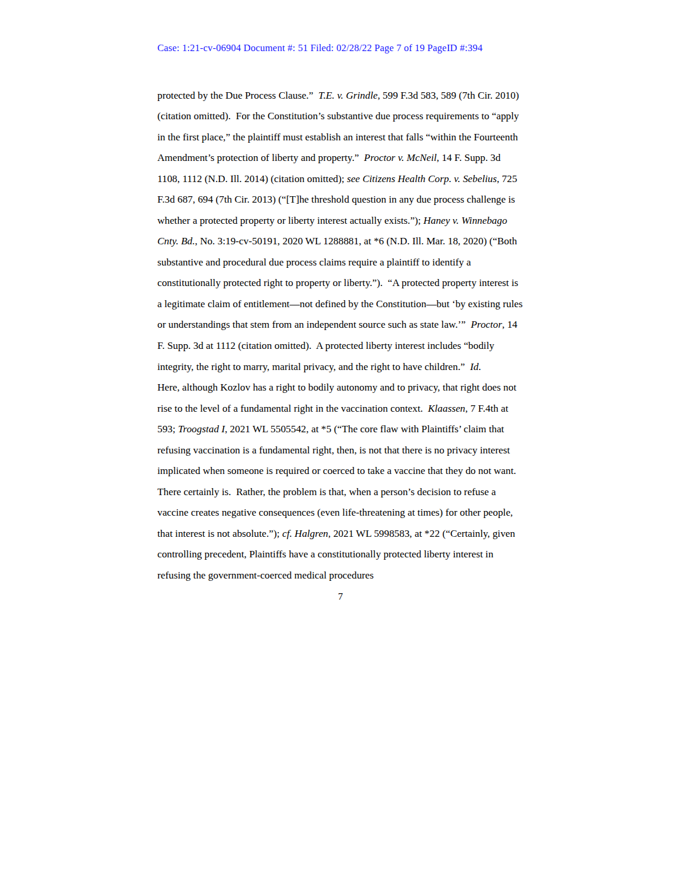Case: 1:21-cv-06904 Document #: 51 Filed: 02/28/22 Page 7 of 19 PageID #:394
protected by the Due Process Clause.” T.E. v. Grindle, 599 F.3d 583, 589 (7th Cir. 2010) (citation omitted). For the Constitution’s substantive due process requirements to “apply in the first place,” the plaintiff must establish an interest that falls “within the Fourteenth Amendment’s protection of liberty and property.” Proctor v. McNeil, 14 F. Supp. 3d 1108, 1112 (N.D. Ill. 2014) (citation omitted); see Citizens Health Corp. v. Sebelius, 725 F.3d 687, 694 (7th Cir. 2013) (“[T]he threshold question in any due process challenge is whether a protected property or liberty interest actually exists.”); Haney v. Winnebago Cnty. Bd., No. 3:19-cv-50191, 2020 WL 1288881, at *6 (N.D. Ill. Mar. 18, 2020) (“Both substantive and procedural due process claims require a plaintiff to identify a constitutionally protected right to property or liberty.”). “A protected property interest is a legitimate claim of entitlement—not defined by the Constitution—but ‘by existing rules or understandings that stem from an independent source such as state law.’” Proctor, 14 F. Supp. 3d at 1112 (citation omitted). A protected liberty interest includes “bodily integrity, the right to marry, marital privacy, and the right to have children.” Id.
Here, although Kozlov has a right to bodily autonomy and to privacy, that right does not rise to the level of a fundamental right in the vaccination context. Klaassen, 7 F.4th at 593; Troogstad I, 2021 WL 5505542, at *5 (“The core flaw with Plaintiffs’ claim that refusing vaccination is a fundamental right, then, is not that there is no privacy interest implicated when someone is required or coerced to take a vaccine that they do not want. There certainly is. Rather, the problem is that, when a person’s decision to refuse a vaccine creates negative consequences (even life-threatening at times) for other people, that interest is not absolute.”); cf. Halgren, 2021 WL 5998583, at *22 (“Certainly, given controlling precedent, Plaintiffs have a constitutionally protected liberty interest in refusing the government-coerced medical procedures
7